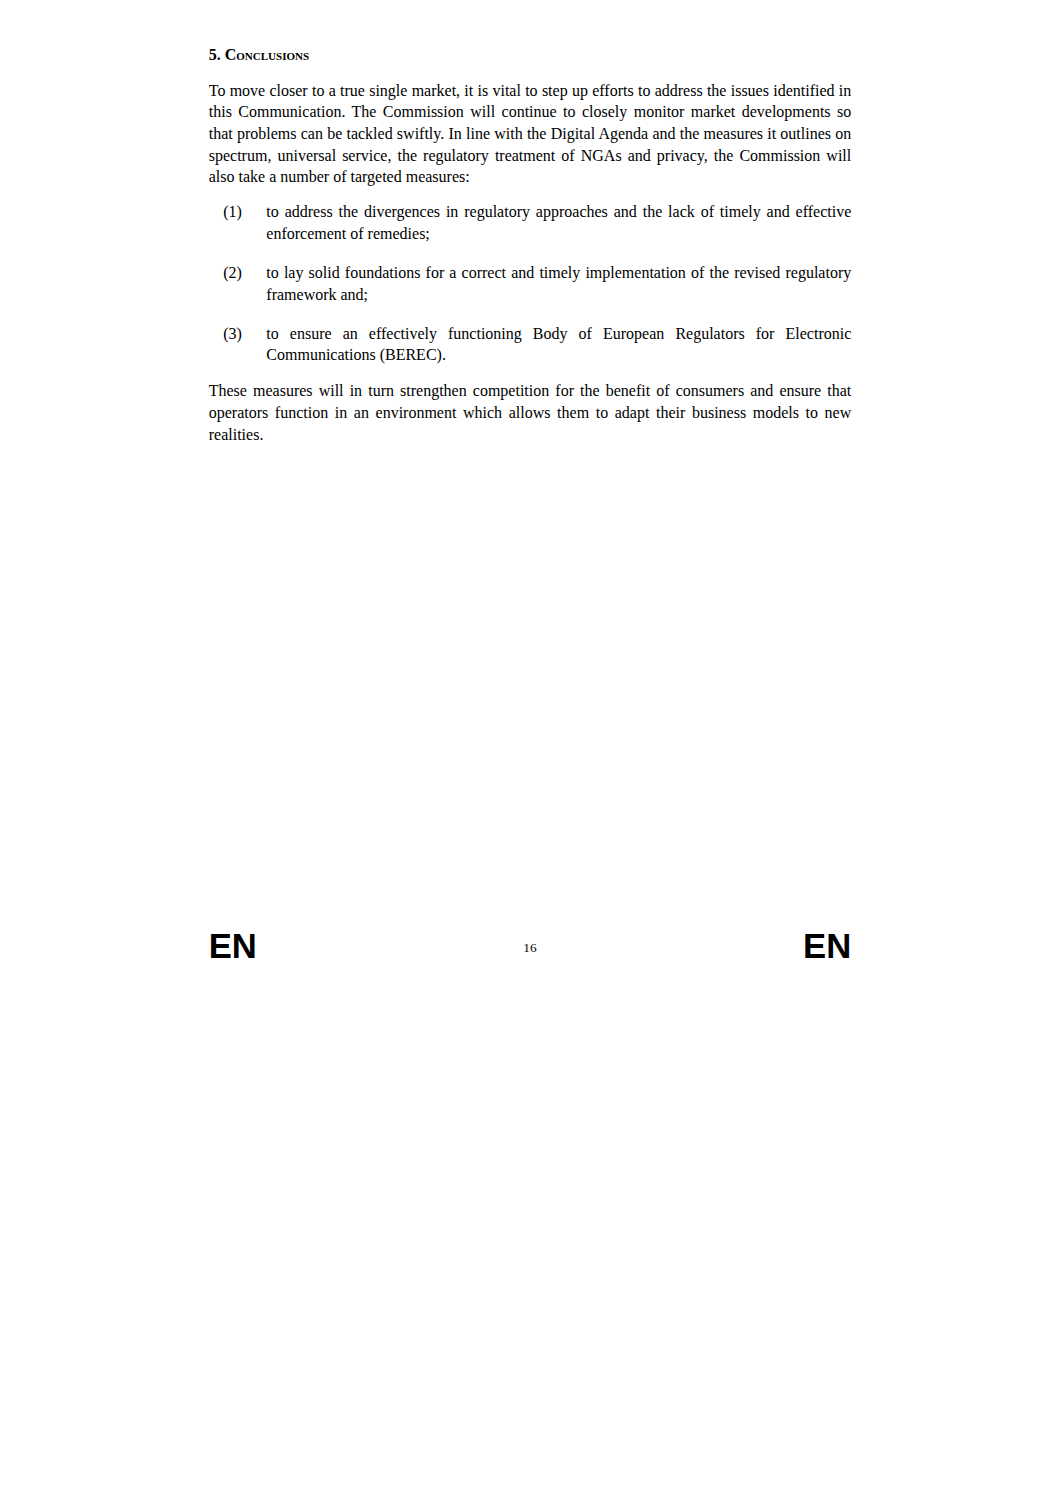5. CONCLUSIONS
To move closer to a true single market, it is vital to step up efforts to address the issues identified in this Communication. The Commission will continue to closely monitor market developments so that problems can be tackled swiftly. In line with the Digital Agenda and the measures it outlines on spectrum, universal service, the regulatory treatment of NGAs and privacy, the Commission will also take a number of targeted measures:
(1) to address the divergences in regulatory approaches and the lack of timely and effective enforcement of remedies;
(2) to lay solid foundations for a correct and timely implementation of the revised regulatory framework and;
(3) to ensure an effectively functioning Body of European Regulators for Electronic Communications (BEREC).
These measures will in turn strengthen competition for the benefit of consumers and ensure that operators function in an environment which allows them to adapt their business models to new realities.
EN 16 EN